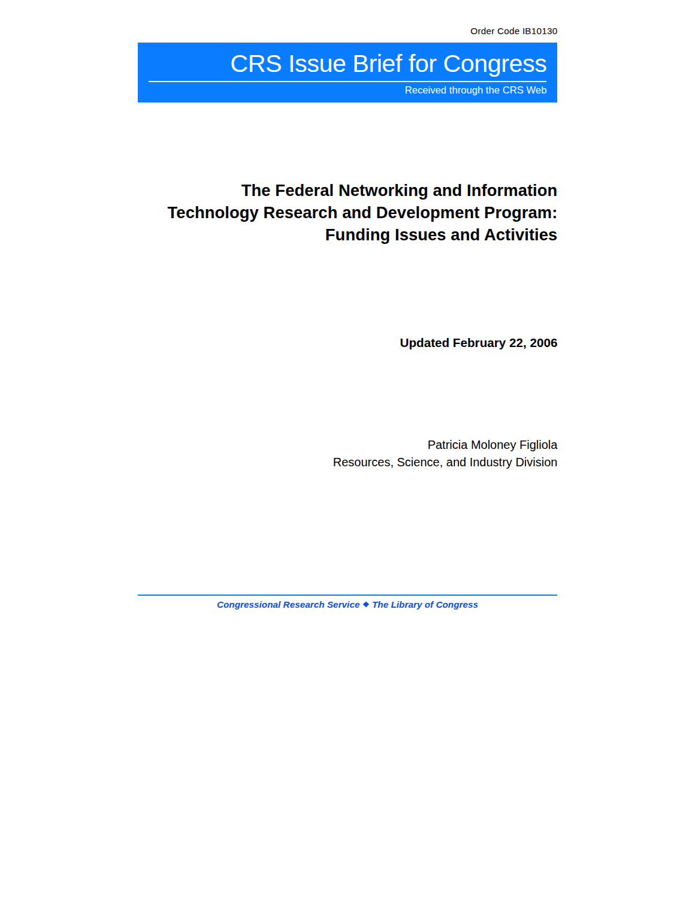Order Code IB10130
CRS Issue Brief for Congress
Received through the CRS Web
The Federal Networking and Information
Technology Research and Development Program:
Funding Issues and Activities
Updated February 22, 2006
Patricia Moloney Figliola
Resources, Science, and Industry Division
Congressional Research Service ❖ The Library of Congress